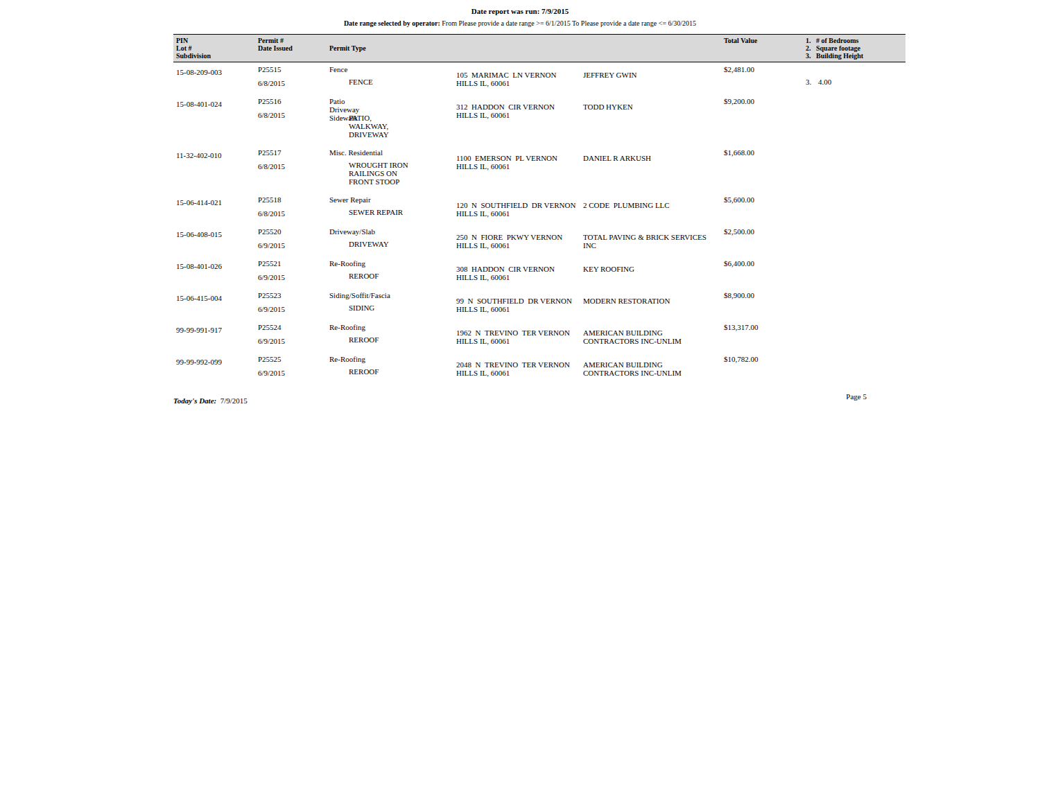Date report was run: 7/9/2015
Date range selected by operator: From Please provide a date range >= 6/1/2015 To Please provide a date range <= 6/30/2015
| PIN Lot # Subdivision | Permit # Date Issued | Permit Type | | | Total Value | 1. # of Bedrooms 2. Square footage 3. Building Height |
| --- | --- | --- | --- | --- | --- | --- |
| 15-08-209-003 | P25515 6/8/2015 | Fence FENCE | 105 MARIMAC LN VERNON HILLS IL, 60061 | JEFFREY GWIN | $2,481.00 | 3. 4.00 |
| 15-08-401-024 | P25516 6/8/2015 | Patio Driveway Sidewalk PATIO, WALKWAY, DRIVEWAY | 312 HADDON CIR VERNON HILLS IL, 60061 | TODD HYKEN | $9,200.00 | |
| 11-32-402-010 | P25517 6/8/2015 | Misc. Residential WROUGHT IRON RAILINGS ON FRONT STOOP | 1100 EMERSON PL VERNON HILLS IL, 60061 | DANIEL R ARKUSH | $1,668.00 | |
| 15-06-414-021 | P25518 6/8/2015 | Sewer Repair SEWER REPAIR | 120 N SOUTHFIELD DR VERNON HILLS IL, 60061 | 2 CODE PLUMBING LLC | $5,600.00 | |
| 15-06-408-015 | P25520 6/9/2015 | Driveway/Slab DRIVEWAY | 250 N FIORE PKWY VERNON HILLS IL, 60061 | TOTAL PAVING & BRICK SERVICES INC | $2,500.00 | |
| 15-08-401-026 | P25521 6/9/2015 | Re-Roofing REROOF | 308 HADDON CIR VERNON HILLS IL, 60061 | KEY ROOFING | $6,400.00 | |
| 15-06-415-004 | P25523 6/9/2015 | Siding/Soffit/Fascia SIDING | 99 N SOUTHFIELD DR VERNON HILLS IL, 60061 | MODERN RESTORATION | $8,900.00 | |
| 99-99-991-917 | P25524 6/9/2015 | Re-Roofing REROOF | 1962 N TREVINO TER VERNON HILLS IL, 60061 | AMERICAN BUILDING CONTRACTORS INC-UNLIM | $13,317.00 | |
| 99-99-992-099 | P25525 6/9/2015 | Re-Roofing REROOF | 2048 N TREVINO TER VERNON HILLS IL, 60061 | AMERICAN BUILDING CONTRACTORS INC-UNLIM | $10,782.00 | |
Today's Date: 7/9/2015 Page 5